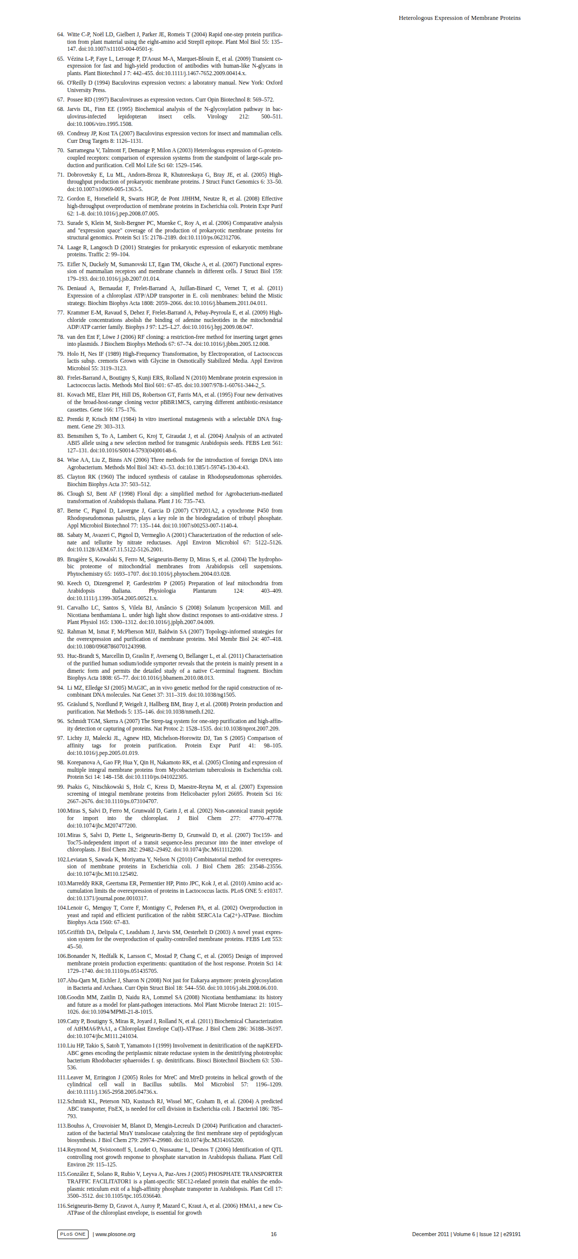Heterologous Expression of Membrane Proteins
Witte C-P, Noël LD, Gielbert J, Parker JE, Romeis T (2004) Rapid one-step protein purification from plant material using the eight-amino acid StrepII epitope. Plant Mol Biol 55: 135–147. doi:10.1007/s11103-004-0501-y.
Vézina L-P, Faye L, Lerouge P, D'Aoust M-A, Marquet-Blouin E, et al. (2009) Transient co-expression for fast and high-yield production of antibodies with human-like N-glycans in plants. Plant Biotechnol J 7: 442–455. doi:10.1111/j.1467-7652.2009.00414.x.
O'Reilly D (1994) Baculovirus expression vectors: a laboratory manual. New York: Oxford University Press.
Possee RD (1997) Baculoviruses as expression vectors. Curr Opin Biotechnol 8: 569–572.
Jarvis DL, Finn EE (1995) Biochemical analysis of the N-glycosylation pathway in baculovirus-infected lepidopteran insect cells. Virology 212: 500–511. doi:10.1006/viro.1995.1508.
Condreay JP, Kost TA (2007) Baculovirus expression vectors for insect and mammalian cells. Curr Drug Targets 8: 1126–1131.
Sarramegna V, Talmont F, Demange P, Milon A (2003) Heterologous expression of G-protein-coupled receptors: comparison of expression systems from the standpoint of large-scale production and purification. Cell Mol Life Sci 60: 1529–1546.
Dobrovetsky E, Lu ML, Andorn-Broza R, Khutoreskaya G, Bray JE, et al. (2005) High-throughput production of prokaryotic membrane proteins. J Struct Funct Genomics 6: 33–50. doi:10.1007/s10969-005-1363-5.
Gordon E, Horsefield R, Swarts HGP, de Pont JJHHM, Neutze R, et al. (2008) Effective high-throughput overproduction of membrane proteins in Escherichia coli. Protein Expr Purif 62: 1–8. doi:10.1016/j.pep.2008.07.005.
Surade S, Klein M, Stolt-Bergner PC, Muenke C, Roy A, et al. (2006) Comparative analysis and "expression space" coverage of the production of prokaryotic membrane proteins for structural genomics. Protein Sci 15: 2178–2189. doi:10.1110/ps.062312706.
Laage R, Langosch D (2001) Strategies for prokaryotic expression of eukaryotic membrane proteins. Traffic 2: 99–104.
Eifler N, Duckely M, Sumanovski LT, Egan TM, Oksche A, et al. (2007) Functional expression of mammalian receptors and membrane channels in different cells. J Struct Biol 159: 179–193. doi:10.1016/j.jsb.2007.01.014.
Deniaud A, Bernaudat F, Frelet-Barrand A, Juillan-Binard C, Vernet T, et al. (2011) Expression of a chloroplast ATP/ADP transporter in E. coli membranes: behind the Mistic strategy. Biochim Biophys Acta 1808: 2059–2066. doi:10.1016/j.bbamem.2011.04.011.
Krammer E-M, Ravaud S, Dehez F, Frelet-Barrand A, Pebay-Peyroula E, et al. (2009) High-chloride concentrations abolish the binding of adenine nucleotides in the mitochondrial ADP/ATP carrier family. Biophys J 97: L25–L27. doi:10.1016/j.bpj.2009.08.047.
van den Ent F, Löwe J (2006) RF cloning: a restriction-free method for inserting target genes into plasmids. J Biochem Biophys Methods 67: 67–74. doi:10.1016/j.jbbm.2005.12.008.
Holo H, Nes IF (1989) High-Frequency Transformation, by Electroporation, of Lactococcus lactis subsp. cremoris Grown with Glycine in Osmotically Stabilized Media. Appl Environ Microbiol 55: 3119–3123.
Frelet-Barrand A, Boutigny S, Kunji ERS, Rolland N (2010) Membrane protein expression in Lactococcus lactis. Methods Mol Biol 601: 67–85. doi:10.1007/978-1-60761-344-2_5.
Kovach ME, Elzer PH, Hill DS, Robertson GT, Farris MA, et al. (1995) Four new derivatives of the broad-host-range cloning vector pBBR1MCS, carrying different antibiotic-resistance cassettes. Gene 166: 175–176.
Prentki P, Krisch HM (1984) In vitro insertional mutagenesis with a selectable DNA fragment. Gene 29: 303–313.
Bensmihen S, To A, Lambert G, Kroj T, Giraudat J, et al. (2004) Analysis of an activated ABI5 allele using a new selection method for transgenic Arabidopsis seeds. FEBS Lett 561: 127–131. doi:10.1016/S0014-5793(04)00148-6.
Wise AA, Liu Z, Binns AN (2006) Three methods for the introduction of foreign DNA into Agrobacterium. Methods Mol Biol 343: 43–53. doi:10.1385/1-59745-130-4:43.
Clayton RK (1960) The induced synthesis of catalase in Rhodopseudomonas spheroides. Biochim Biophys Acta 37: 503–512.
Clough SJ, Bent AF (1998) Floral dip: a simplified method for Agrobacterium-mediated transformation of Arabidopsis thaliana. Plant J 16: 735–743.
Berne C, Pignol D, Lavergne J, Garcia D (2007) CYP201A2, a cytochrome P450 from Rhodopseudomonas palustris, plays a key role in the biodegradation of tributyl phosphate. Appl Microbiol Biotechnol 77: 135–144. doi:10.1007/s00253-007-1140-4.
Sabaty M, Avazeri C, Pignol D, Vermeglio A (2001) Characterization of the reduction of selenate and tellurite by nitrate reductases. Appl Environ Microbiol 67: 5122–5126. doi:10.1128/AEM.67.11.5122-5126.2001.
Brugière S, Kowalski S, Ferro M, Seigneurin-Berny D, Miras S, et al. (2004) The hydrophobic proteome of mitochondrial membranes from Arabidopsis cell suspensions. Phytochemistry 65: 1693–1707. doi:10.1016/j.phytochem.2004.03.028.
Keech O, Dizengremel P, Gardeström P (2005) Preparation of leaf mitochondria from Arabidopsis thaliana. Physiologia Plantarum 124: 403–409. doi:10.1111/j.1399-3054.2005.00521.x.
Carvalho LC, Santos S, Vilela BJ, Amâncio S (2008) Solanum lycopersicon Mill. and Nicotiana benthamiana L. under high light show distinct responses to anti-oxidative stress. J Plant Physiol 165: 1300–1312. doi:10.1016/j.jplph.2007.04.009.
Rahman M, Ismat F, McPherson MJJ, Baldwin SA (2007) Topology-informed strategies for the overexpression and purification of membrane proteins. Mol Membr Biol 24: 407–418. doi:10.1080/09687860701243998.
Huc-Brandt S, Marcellin D, Graslin F, Averseng O, Bellanger L, et al. (2011) Characterisation of the purified human sodium/iodide symporter reveals that the protein is mainly present in a dimeric form and permits the detailed study of a native C-terminal fragment. Biochim Biophys Acta 1808: 65–77. doi:10.1016/j.bbamem.2010.08.013.
Li MZ, Elledge SJ (2005) MAGIC, an in vivo genetic method for the rapid construction of recombinant DNA molecules. Nat Genet 37: 311–319. doi:10.1038/ng1505.
Gräslund S, Nordlund P, Weigelt J, Hallberg BM, Bray J, et al. (2008) Protein production and purification. Nat Methods 5: 135–146. doi:10.1038/nmeth.f.202.
Schmidt TGM, Skerra A (2007) The Strep-tag system for one-step purification and high-affinity detection or capturing of proteins. Nat Protoc 2: 1528–1535. doi:10.1038/nprot.2007.209.
Lichty JJ, Malecki JL, Agnew HD, Michelson-Horowitz DJ, Tan S (2005) Comparison of affinity tags for protein purification. Protein Expr Purif 41: 98–105. doi:10.1016/j.pep.2005.01.019.
Korepanova A, Gao FP, Hua Y, Qin H, Nakamoto RK, et al. (2005) Cloning and expression of multiple integral membrane proteins from Mycobacterium tuberculosis in Escherichia coli. Protein Sci 14: 148–158. doi:10.1110/ps.041022305.
Psakis G, Nitschkowski S, Holz C, Kress D, Maestre-Reyna M, et al. (2007) Expression screening of integral membrane proteins from Helicobacter pylori 26695. Protein Sci 16: 2667–2676. doi:10.1110/ps.073104707.
Miras S, Salvi D, Ferro M, Grunwald D, Garin J, et al. (2002) Non-canonical transit peptide for import into the chloroplast. J Biol Chem 277: 47770–47778. doi:10.1074/jbc.M207477200.
Miras S, Salvi D, Piette L, Seigneurin-Berny D, Grunwald D, et al. (2007) Toc159- and Toc75-independent import of a transit sequence-less precursor into the inner envelope of chloroplasts. J Biol Chem 282: 29482–29492. doi:10.1074/jbc.M611112200.
Leviatan S, Sawada K, Moriyama Y, Nelson N (2010) Combinatorial method for overexpression of membrane proteins in Escherichia coli. J Biol Chem 285: 23548–23556. doi:10.1074/jbc.M110.125492.
Marreddy RKR, Geertsma ER, Permentier HP, Pinto JPC, Kok J, et al. (2010) Amino acid accumulation limits the overexpression of proteins in Lactococcus lactis. PLoS ONE 5: e10317. doi:10.1371/journal.pone.0010317.
Lenoir G, Menguy T, Corre F, Montigny C, Pedersen PA, et al. (2002) Overproduction in yeast and rapid and efficient purification of the rabbit SERCA1a Ca(2+)-ATPase. Biochim Biophys Acta 1560: 67–83.
Griffith DA, Delipala C, Leadsham J, Jarvis SM, Oesterhelt D (2003) A novel yeast expression system for the overproduction of quality-controlled membrane proteins. FEBS Lett 553: 45–50.
Bonander N, Hedfalk K, Larsson C, Mostad P, Chang C, et al. (2005) Design of improved membrane protein production experiments: quantitation of the host response. Protein Sci 14: 1729–1740. doi:10.1110/ps.051435705.
Abu-Qarn M, Eichler J, Sharon N (2008) Not just for Eukarya anymore: protein glycosylation in Bacteria and Archaea. Curr Opin Struct Biol 18: 544–550. doi:10.1016/j.sbi.2008.06.010.
Goodin MM, Zaitlin D, Naidu RA, Lommel SA (2008) Nicotiana benthamiana: its history and future as a model for plant-pathogen interactions. Mol Plant Microbe Interact 21: 1015–1026. doi:10.1094/MPMI-21-8-1015.
Catty P, Boutigny S, Miras R, Joyard J, Rolland N, et al. (2011) Biochemical Characterization of AtHMA6/PAA1, a Chloroplast Envelope Cu(I)-ATPase. J Biol Chem 286: 36188–36197. doi:10.1074/jbc.M111.241034.
Liu HP, Takio S, Satoh T, Yamamoto I (1999) Involvement in denitrification of the napKEFDABC genes encoding the periplasmic nitrate reductase system in the denitrifying phototrophic bacterium Rhodobacter sphaeroides f. sp. denitrificans. Biosci Biotechnol Biochem 63: 530–536.
Leaver M, Errington J (2005) Roles for MreC and MreD proteins in helical growth of the cylindrical cell wall in Bacillus subtilis. Mol Microbiol 57: 1196–1209. doi:10.1111/j.1365-2958.2005.04736.x.
Schmidt KL, Peterson ND, Kustusch RJ, Wissel MC, Graham B, et al. (2004) A predicted ABC transporter, FtsEX, is needed for cell division in Escherichia coli. J Bacteriol 186: 785–793.
Bouhss A, Crouvoisier M, Blanot D, Mengin-Lecreulx D (2004) Purification and characterization of the bacterial MraY translocase catalyzing the first membrane step of peptidoglycan biosynthesis. J Biol Chem 279: 29974–29980. doi:10.1074/jbc.M314165200.
Reymond M, Svistoonoff S, Loudet O, Nussaume L, Desnos T (2006) Identification of QTL controlling root growth response to phosphate starvation in Arabidopsis thaliana. Plant Cell Environ 29: 115–125.
González E, Solano R, Rubio V, Leyva A, Paz-Ares J (2005) PHOSPHATE TRANSPORTER TRAFFIC FACILITATOR1 is a plant-specific SEC12-related protein that enables the endoplasmic reticulum exit of a high-affinity phosphate transporter in Arabidopsis. Plant Cell 17: 3500–3512. doi:10.1105/tpc.105.036640.
Seigneurin-Berny D, Gravot A, Auroy P, Mazard C, Kraut A, et al. (2006) HMA1, a new Cu-ATPase of the chloroplast envelope, is essential for growth
PLoS ONE | www.plosone.org
16
December 2011 | Volume 6 | Issue 12 | e29191